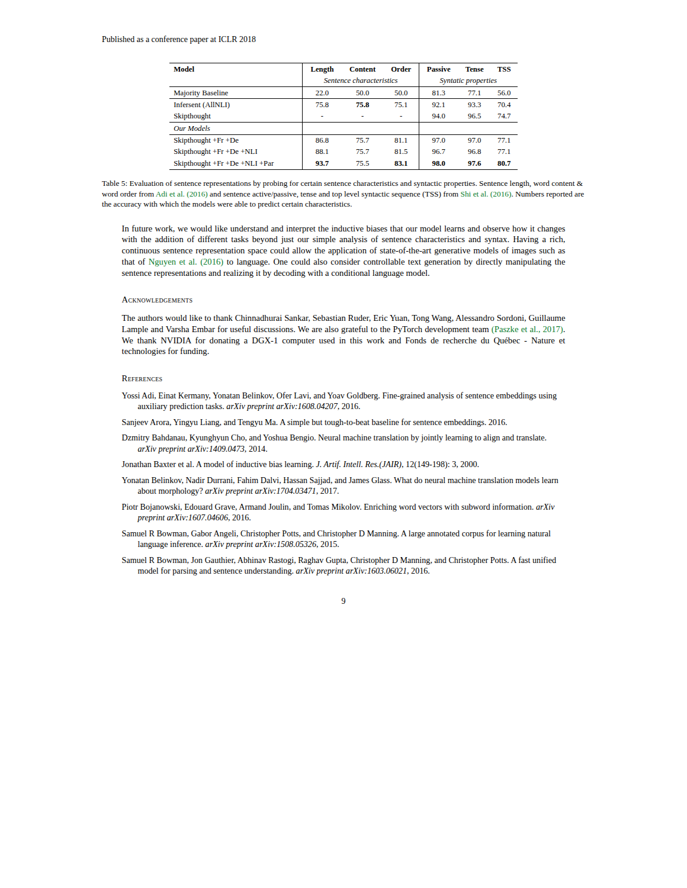Published as a conference paper at ICLR 2018
| Model | Length | Content | Order | Passive | Tense | TSS |
| --- | --- | --- | --- | --- | --- | --- |
| | Sentence characteristics | Syntatic properties |
| Majority Baseline | 22.0 | 50.0 | 50.0 | 81.3 | 77.1 | 56.0 |
| Infersent (AllNLI) | 75.8 | 75.8 | 75.1 | 92.1 | 93.3 | 70.4 |
| Skipthought | - | - | - | 94.0 | 96.5 | 74.7 |
| Our Models | | | | | | |
| Skipthought +Fr +De | 86.8 | 75.7 | 81.1 | 97.0 | 97.0 | 77.1 |
| Skipthought +Fr +De +NLI | 88.1 | 75.7 | 81.5 | 96.7 | 96.8 | 77.1 |
| Skipthought +Fr +De +NLI +Par | 93.7 | 75.5 | 83.1 | 98.0 | 97.6 | 80.7 |
Table 5: Evaluation of sentence representations by probing for certain sentence characteristics and syntactic properties. Sentence length, word content & word order from Adi et al. (2016) and sentence active/passive, tense and top level syntactic sequence (TSS) from Shi et al. (2016). Numbers reported are the accuracy with which the models were able to predict certain characteristics.
In future work, we would like understand and interpret the inductive biases that our model learns and observe how it changes with the addition of different tasks beyond just our simple analysis of sentence characteristics and syntax. Having a rich, continuous sentence representation space could allow the application of state-of-the-art generative models of images such as that of Nguyen et al. (2016) to language. One could also consider controllable text generation by directly manipulating the sentence representations and realizing it by decoding with a conditional language model.
Acknowledgements
The authors would like to thank Chinnadhurai Sankar, Sebastian Ruder, Eric Yuan, Tong Wang, Alessandro Sordoni, Guillaume Lample and Varsha Embar for useful discussions. We are also grateful to the PyTorch development team (Paszke et al., 2017). We thank NVIDIA for donating a DGX-1 computer used in this work and Fonds de recherche du Québec - Nature et technologies for funding.
References
Yossi Adi, Einat Kermany, Yonatan Belinkov, Ofer Lavi, and Yoav Goldberg. Fine-grained analysis of sentence embeddings using auxiliary prediction tasks. arXiv preprint arXiv:1608.04207, 2016.
Sanjeev Arora, Yingyu Liang, and Tengyu Ma. A simple but tough-to-beat baseline for sentence embeddings. 2016.
Dzmitry Bahdanau, Kyunghyun Cho, and Yoshua Bengio. Neural machine translation by jointly learning to align and translate. arXiv preprint arXiv:1409.0473, 2014.
Jonathan Baxter et al. A model of inductive bias learning. J. Artif. Intell. Res.(JAIR), 12(149-198): 3, 2000.
Yonatan Belinkov, Nadir Durrani, Fahim Dalvi, Hassan Sajjad, and James Glass. What do neural machine translation models learn about morphology? arXiv preprint arXiv:1704.03471, 2017.
Piotr Bojanowski, Edouard Grave, Armand Joulin, and Tomas Mikolov. Enriching word vectors with subword information. arXiv preprint arXiv:1607.04606, 2016.
Samuel R Bowman, Gabor Angeli, Christopher Potts, and Christopher D Manning. A large annotated corpus for learning natural language inference. arXiv preprint arXiv:1508.05326, 2015.
Samuel R Bowman, Jon Gauthier, Abhinav Rastogi, Raghav Gupta, Christopher D Manning, and Christopher Potts. A fast unified model for parsing and sentence understanding. arXiv preprint arXiv:1603.06021, 2016.
9